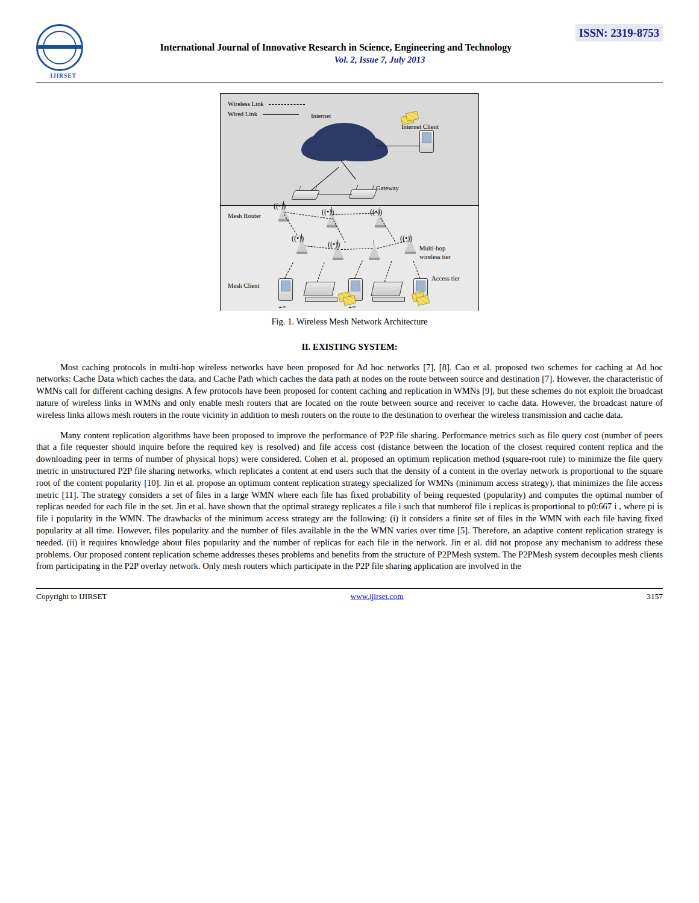ISSN: 2319-8753
IJIRSET
International Journal of Innovative Research in Science, Engineering and Technology
Vol. 2, Issue 7, July 2013
Wireless Link
Wired Link
Internet
Internet Client
Gateway
Mesh Router
((•))
((•))
((•))
((•))
((•))
((•))
Multi-hop
wireless tier
Access tier
Mesh Client
⌁ⁿʳ
⌁ⁿʳ
Fig. 1. Wireless Mesh Network Architecture
II. EXISTING SYSTEM:
Most caching protocols in multi-hop wireless networks have been proposed for Ad hoc networks [7], [8]. Cao et al. proposed two schemes for caching at Ad hoc networks: Cache Data which caches the data, and Cache Path which caches the data path at nodes on the route between source and destination [7]. However, the characteristic of WMNs call for different caching designs. A few protocols have been proposed for content caching and replication in WMNs [9], but these schemes do not exploit the broadcast nature of wireless links in WMNs and only enable mesh routers that are located on the route between source and receiver to cache data. However, the broadcast nature of wireless links allows mesh routers in the route vicinity in addition to mesh routers on the route to the destination to overhear the wireless transmission and cache data.
Many content replication algorithms have been proposed to improve the performance of P2P file sharing. Performance metrics such as file query cost (number of peers that a file requester should inquire before the required key is resolved) and file access cost (distance between the location of the closest required content replica and the downloading peer in terms of number of physical hops) were considered. Cohen et al. proposed an optimum replication method (square-root rule) to minimize the file query metric in unstructured P2P file sharing networks, which replicates a content at end users such that the density of a content in the overlay network is proportional to the square root of the content popularity [10]. Jin et al. propose an optimum content replication strategy specialized for WMNs (minimum access strategy), that minimizes the file access metric [11]. The strategy considers a set of files in a large WMN where each file has fixed probability of being requested (popularity) and computes the optimal number of replicas needed for each file in the set. Jin et al. have shown that the optimal strategy replicates a file i such that numberof file i replicas is proportional to p0:667 i , where pi is file i popularity in the WMN. The drawbacks of the minimum access strategy are the following: (i) it considers a finite set of files in the WMN with each file having fixed popularity at all time. However, files popularity and the number of files available in the the WMN varies over time [5]. Therefore, an adaptive content replication strategy is needed. (ii) it requires knowledge about files popularity and the number of replicas for each file in the network. Jin et al. did not propose any mechanism to address these problems. Our proposed content replication scheme addresses theses problems and benefits from the structure of P2PMesh system. The P2PMesh system decouples mesh clients from participating in the P2P overlay network. Only mesh routers which participate in the P2P file sharing application are involved in the
Copyright to IJIRSET
www.ijirset.com
3157